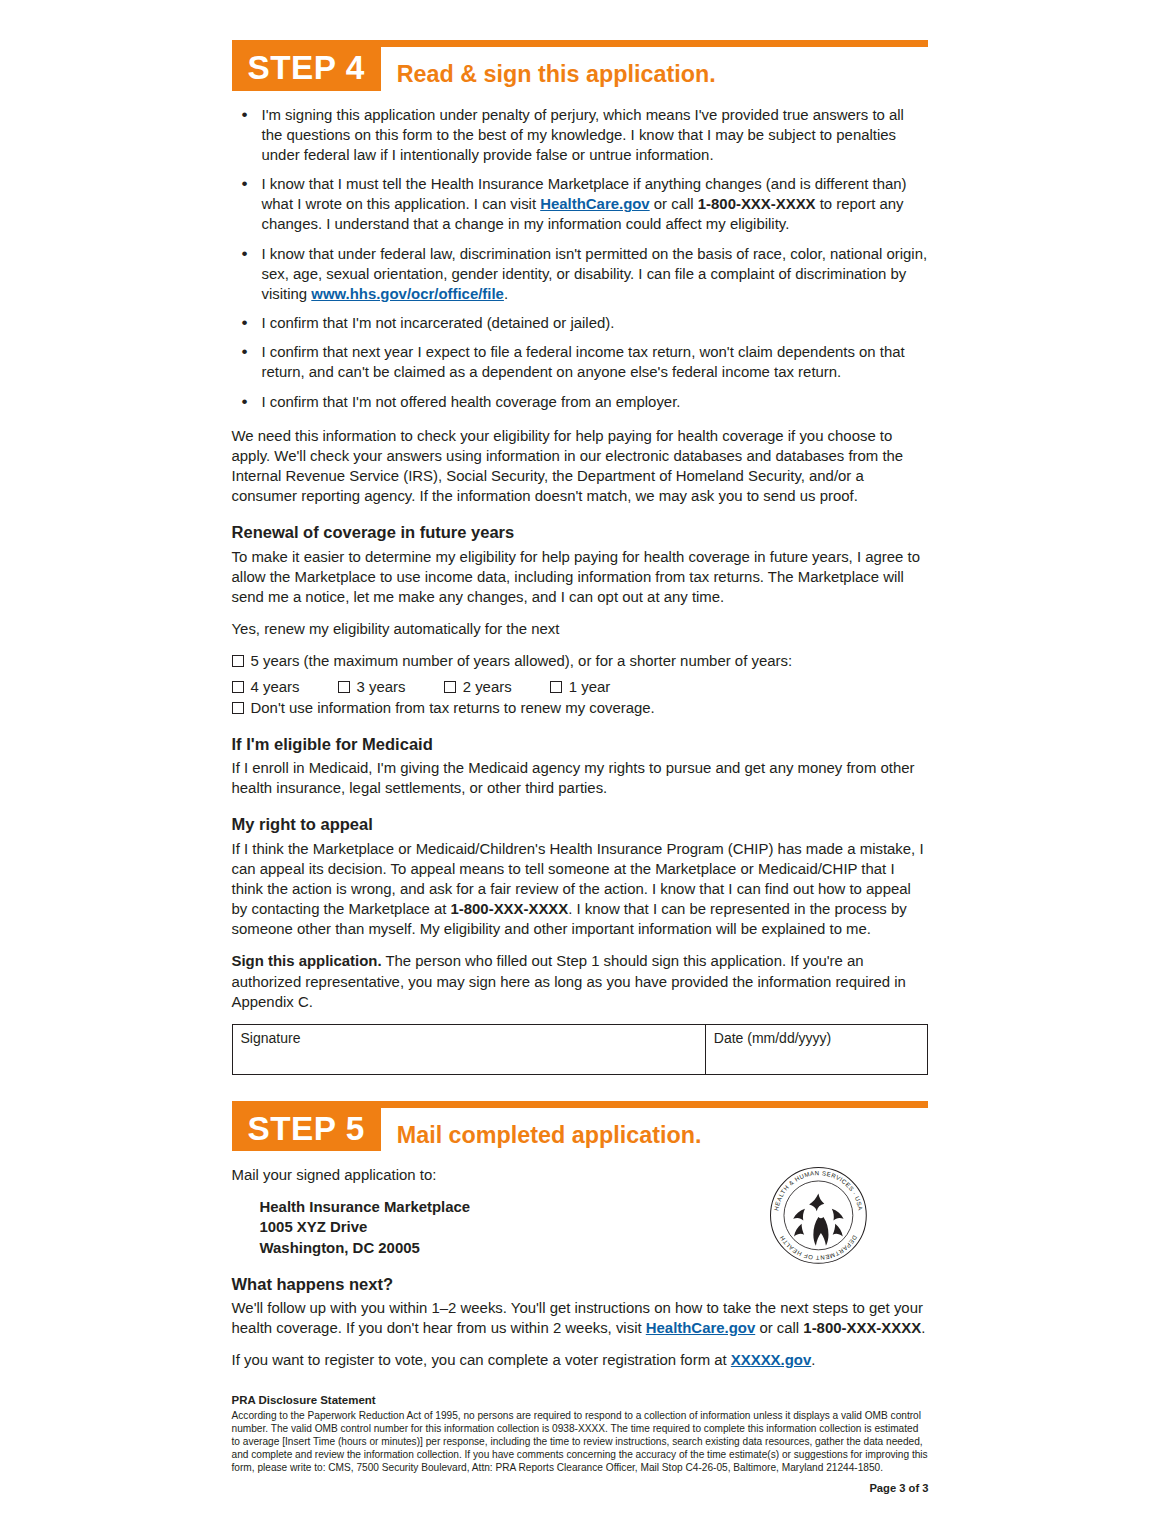STEP 4
Read & sign this application.
I'm signing this application under penalty of perjury, which means I've provided true answers to all the questions on this form to the best of my knowledge. I know that I may be subject to penalties under federal law if I intentionally provide false or untrue information.
I know that I must tell the Health Insurance Marketplace if anything changes (and is different than) what I wrote on this application. I can visit HealthCare.gov or call 1-800-XXX-XXXX to report any changes. I understand that a change in my information could affect my eligibility.
I know that under federal law, discrimination isn't permitted on the basis of race, color, national origin, sex, age, sexual orientation, gender identity, or disability. I can file a complaint of discrimination by visiting www.hhs.gov/ocr/office/file.
I confirm that I'm not incarcerated (detained or jailed).
I confirm that next year I expect to file a federal income tax return, won't claim dependents on that return, and can't be claimed as a dependent on anyone else's federal income tax return.
I confirm that I'm not offered health coverage from an employer.
We need this information to check your eligibility for help paying for health coverage if you choose to apply. We'll check your answers using information in our electronic databases and databases from the Internal Revenue Service (IRS), Social Security, the Department of Homeland Security, and/or a consumer reporting agency. If the information doesn't match, we may ask you to send us proof.
Renewal of coverage in future years
To make it easier to determine my eligibility for help paying for health coverage in future years, I agree to allow the Marketplace to use income data, including information from tax returns. The Marketplace will send me a notice, let me make any changes, and I can opt out at any time.
Yes, renew my eligibility automatically for the next
5 years (the maximum number of years allowed), or for a shorter number of years:
4 years 3 years 2 years 1 year Don't use information from tax returns to renew my coverage.
If I'm eligible for Medicaid
If I enroll in Medicaid, I'm giving the Medicaid agency my rights to pursue and get any money from other health insurance, legal settlements, or other third parties.
My right to appeal
If I think the Marketplace or Medicaid/Children's Health Insurance Program (CHIP) has made a mistake, I can appeal its decision. To appeal means to tell someone at the Marketplace or Medicaid/CHIP that I think the action is wrong, and ask for a fair review of the action. I know that I can find out how to appeal by contacting the Marketplace at 1-800-XXX-XXXX. I know that I can be represented in the process by someone other than myself. My eligibility and other important information will be explained to me.
Sign this application. The person who filled out Step 1 should sign this application. If you're an authorized representative, you may sign here as long as you have provided the information required in Appendix C.
| Signature | Date (mm/dd/yyyy) |
STEP 5
Mail completed application.
HEALTH & HUMAN SERVICES · USA DEPARTMENT OF HEALTH
Mail your signed application to:
Health Insurance Marketplace
1005 XYZ Drive
Washington, DC 20005
What happens next?
We'll follow up with you within 1–2 weeks. You'll get instructions on how to take the next steps to get your health coverage. If you don't hear from us within 2 weeks, visit HealthCare.gov or call 1-800-XXX-XXXX.
If you want to register to vote, you can complete a voter registration form at XXXXX.gov.
PRA Disclosure Statement
According to the Paperwork Reduction Act of 1995, no persons are required to respond to a collection of information unless it displays a valid OMB control number. The valid OMB control number for this information collection is 0938-XXXX. The time required to complete this information collection is estimated to average [Insert Time (hours or minutes)] per response, including the time to review instructions, search existing data resources, gather the data needed, and complete and review the information collection. If you have comments concerning the accuracy of the time estimate(s) or suggestions for improving this form, please write to: CMS, 7500 Security Boulevard, Attn: PRA Reports Clearance Officer, Mail Stop C4-26-05, Baltimore, Maryland 21244-1850.
Page 3 of 3